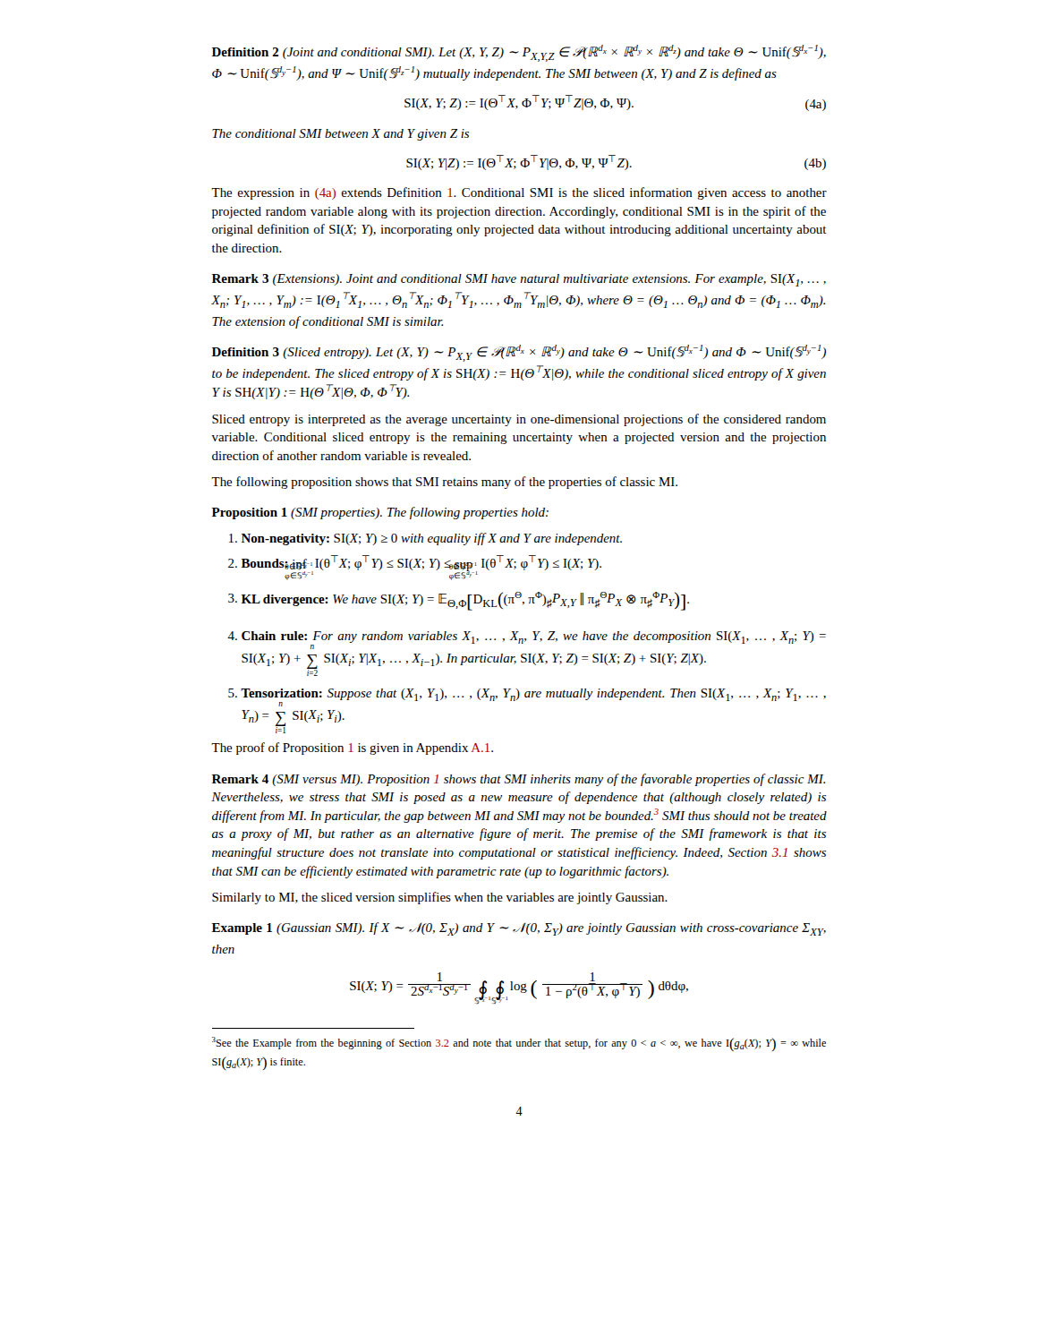Definition 2 (Joint and conditional SMI). Let (X, Y, Z) ∼ PX,Y,Z ∈ 𝒫(ℝdx × ℝdy × ℝdz) and take Θ ∼ Unif(𝕊dx−1), Φ ∼ Unif(𝕊dy−1), and Ψ ∼ Unif(𝕊dz−1) mutually independent. The SMI between (X, Y) and Z is defined as
SI(X, Y; Z) := I(Θ⊤X, Φ⊤Y; Ψ⊤Z|Θ, Φ, Ψ). (4a)
The conditional SMI between X and Y given Z is
SI(X; Y|Z) := I(Θ⊤X; Φ⊤Y|Θ, Φ, Ψ, Ψ⊤Z). (4b)
The expression in (4a) extends Definition 1. Conditional SMI is the sliced information given access to another projected random variable along with its projection direction. Accordingly, conditional SMI is in the spirit of the original definition of SI(X; Y), incorporating only projected data without introducing additional uncertainty about the direction.
Remark 3 (Extensions). Joint and conditional SMI have natural multivariate extensions. For example, SI(X1, … , Xn; Y1, … , Ym) := I(Θ1⊤X1, … , Θn⊤Xn; Φ1⊤Y1, … , Φm⊤Ym|Θ, Φ), where Θ = (Θ1 … Θn) and Φ = (Φ1 … Φm). The extension of conditional SMI is similar.
Definition 3 (Sliced entropy). Let (X, Y) ∼ PX,Y ∈ 𝒫(ℝdx × ℝdy) and take Θ ∼ Unif(𝕊dx−1) and Φ ∼ Unif(𝕊dy−1) to be independent. The sliced entropy of X is SH(X) := H(Θ⊤X|Θ), while the conditional sliced entropy of X given Y is SH(X|Y) := H(Θ⊤X|Θ, Φ, Φ⊤Y).
Sliced entropy is interpreted as the average uncertainty in one-dimensional projections of the considered random variable. Conditional sliced entropy is the remaining uncertainty when a projected version and the projection direction of another random variable is revealed.
The following proposition shows that SMI retains many of the properties of classic MI.
Proposition 1 (SMI properties). The following properties hold:
Non-negativity: SI(X; Y) ≥ 0 with equality iff X and Y are independent.
Bounds: inf θ∈𝕊dx−1
φ∈𝕊dy−1 I(θ⊤X; φ⊤Y) ≤ SI(X; Y) ≤ sup θ∈𝕊dx−1
φ∈𝕊dy−1 I(θ⊤X; φ⊤Y) ≤ I(X; Y).
KL divergence: We have SI(X; Y) = 𝔼Θ,Φ[DKL((πΘ, πΦ)♯PX,Y ‖ π♯ΘPX ⊗ π♯ΦPY)].
Chain rule: For any random variables X1, … , Xn, Y, Z, we have the decomposition SI(X1, … , Xn; Y) = SI(X1; Y) + ∑ni=2 SI(Xi; Y|X1, … , Xi−1). In particular, SI(X, Y; Z) = SI(X; Z) + SI(Y; Z|X).
Tensorization: Suppose that (X1, Y1), … , (Xn, Yn) are mutually independent. Then SI(X1, … , Xn; Y1, … , Yn) = ∑ni=1 SI(Xi; Yi).
The proof of Proposition 1 is given in Appendix A.1.
Remark 4 (SMI versus MI). Proposition 1 shows that SMI inherits many of the favorable properties of classic MI. Nevertheless, we stress that SMI is posed as a new measure of dependence that (although closely related) is different from MI. In particular, the gap between MI and SMI may not be bounded.3 SMI thus should not be treated as a proxy of MI, but rather as an alternative figure of merit. The premise of the SMI framework is that its meaningful structure does not translate into computational or statistical inefficiency. Indeed, Section 3.1 shows that SMI can be efficiently estimated with parametric rate (up to logarithmic factors).
Similarly to MI, the sliced version simplifies when the variables are jointly Gaussian.
Example 1 (Gaussian SMI). If X ∼ 𝒩(0, ΣX) and Y ∼ 𝒩(0, ΣY) are jointly Gaussian with cross-covariance ΣXY, then
SI(X; Y) = 12Sdx−1Sdy−1 ∮𝕊dx−1 ∮𝕊dy−1 log ( 11 − ρ2(θ⊤X, φ⊤Y) ) dθdφ,
3See the Example from the beginning of Section 3.2 and note that under that setup, for any 0 < a < ∞, we have I(ga(X); Y) = ∞ while SI(ga(X); Y) is finite.
4